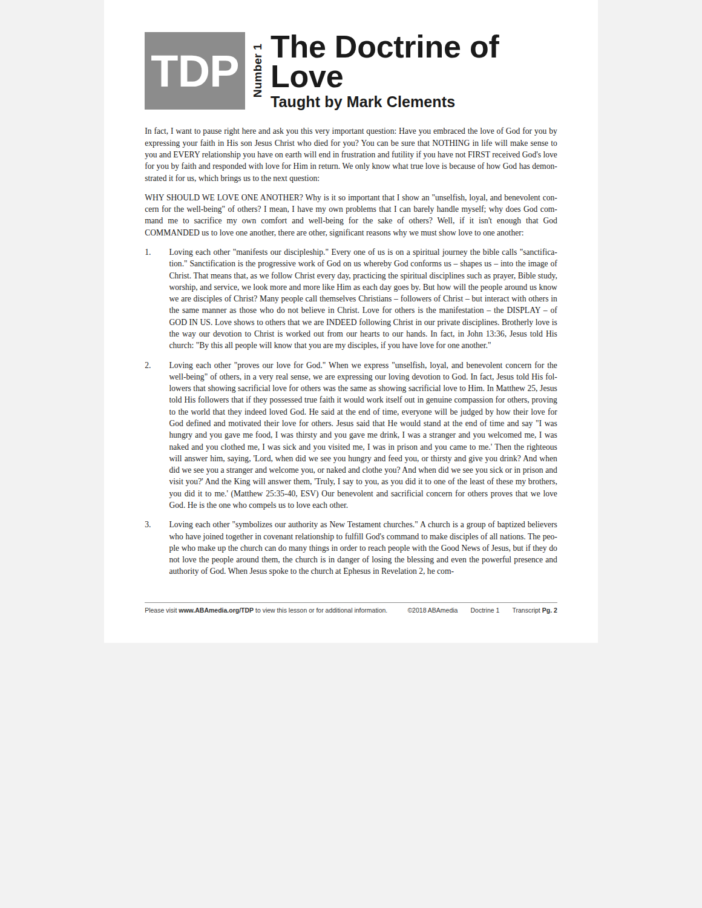TDP
Number 1
The Doctrine of Love
Taught by Mark Clements
In fact, I want to pause right here and ask you this very important question: Have you embraced the love of God for you by expressing your faith in His son Jesus Christ who died for you? You can be sure that NOTHING in life will make sense to you and EVERY relationship you have on earth will end in frustration and futility if you have not FIRST received God's love for you by faith and responded with love for Him in return. We only know what true love is because of how God has demonstrated it for us, which brings us to the next question:
WHY SHOULD WE LOVE ONE ANOTHER? Why is it so important that I show an "unselfish, loyal, and benevolent concern for the well-being" of others? I mean, I have my own problems that I can barely handle myself; why does God command me to sacrifice my own comfort and well-being for the sake of others? Well, if it isn't enough that God COMMANDED us to love one another, there are other, significant reasons why we must show love to one another:
1.
Loving each other "manifests our discipleship." Every one of us is on a spiritual journey the bible calls "sanctification." Sanctification is the progressive work of God on us whereby God conforms us – shapes us – into the image of Christ. That means that, as we follow Christ every day, practicing the spiritual disciplines such as prayer, Bible study, worship, and service, we look more and more like Him as each day goes by. But how will the people around us know we are disciples of Christ? Many people call themselves Christians – followers of Christ – but interact with others in the same manner as those who do not believe in Christ. Love for others is the manifestation – the DISPLAY – of GOD IN US. Love shows to others that we are INDEED following Christ in our private disciplines. Brotherly love is the way our devotion to Christ is worked out from our hearts to our hands. In fact, in John 13:36, Jesus told His church: "By this all people will know that you are my disciples, if you have love for one another."
2.
Loving each other "proves our love for God." When we express "unselfish, loyal, and benevolent concern for the well-being" of others, in a very real sense, we are expressing our loving devotion to God. In fact, Jesus told His followers that showing sacrificial love for others was the same as showing sacrificial love to Him. In Matthew 25, Jesus told His followers that if they possessed true faith it would work itself out in genuine compassion for others, proving to the world that they indeed loved God. He said at the end of time, everyone will be judged by how their love for God defined and motivated their love for others. Jesus said that He would stand at the end of time and say "I was hungry and you gave me food, I was thirsty and you gave me drink, I was a stranger and you welcomed me, I was naked and you clothed me, I was sick and you visited me, I was in prison and you came to me.' Then the righteous will answer him, saying, 'Lord, when did we see you hungry and feed you, or thirsty and give you drink? And when did we see you a stranger and welcome you, or naked and clothe you? And when did we see you sick or in prison and visit you?' And the King will answer them, 'Truly, I say to you, as you did it to one of the least of these my brothers, you did it to me.' (Matthew 25:35-40, ESV) Our benevolent and sacrificial concern for others proves that we love God. He is the one who compels us to love each other.
3.
Loving each other "symbolizes our authority as New Testament churches." A church is a group of baptized believers who have joined together in covenant relationship to fulfill God's command to make disciples of all nations. The people who make up the church can do many things in order to reach people with the Good News of Jesus, but if they do not love the people around them, the church is in danger of losing the blessing and even the powerful presence and authority of God. When Jesus spoke to the church at Ephesus in Revelation 2, he com-
Please visit www.ABAmedia.org/TDP to view this lesson or for additional information.
©2018 ABAmedia
Doctrine 1
Transcript Pg. 2